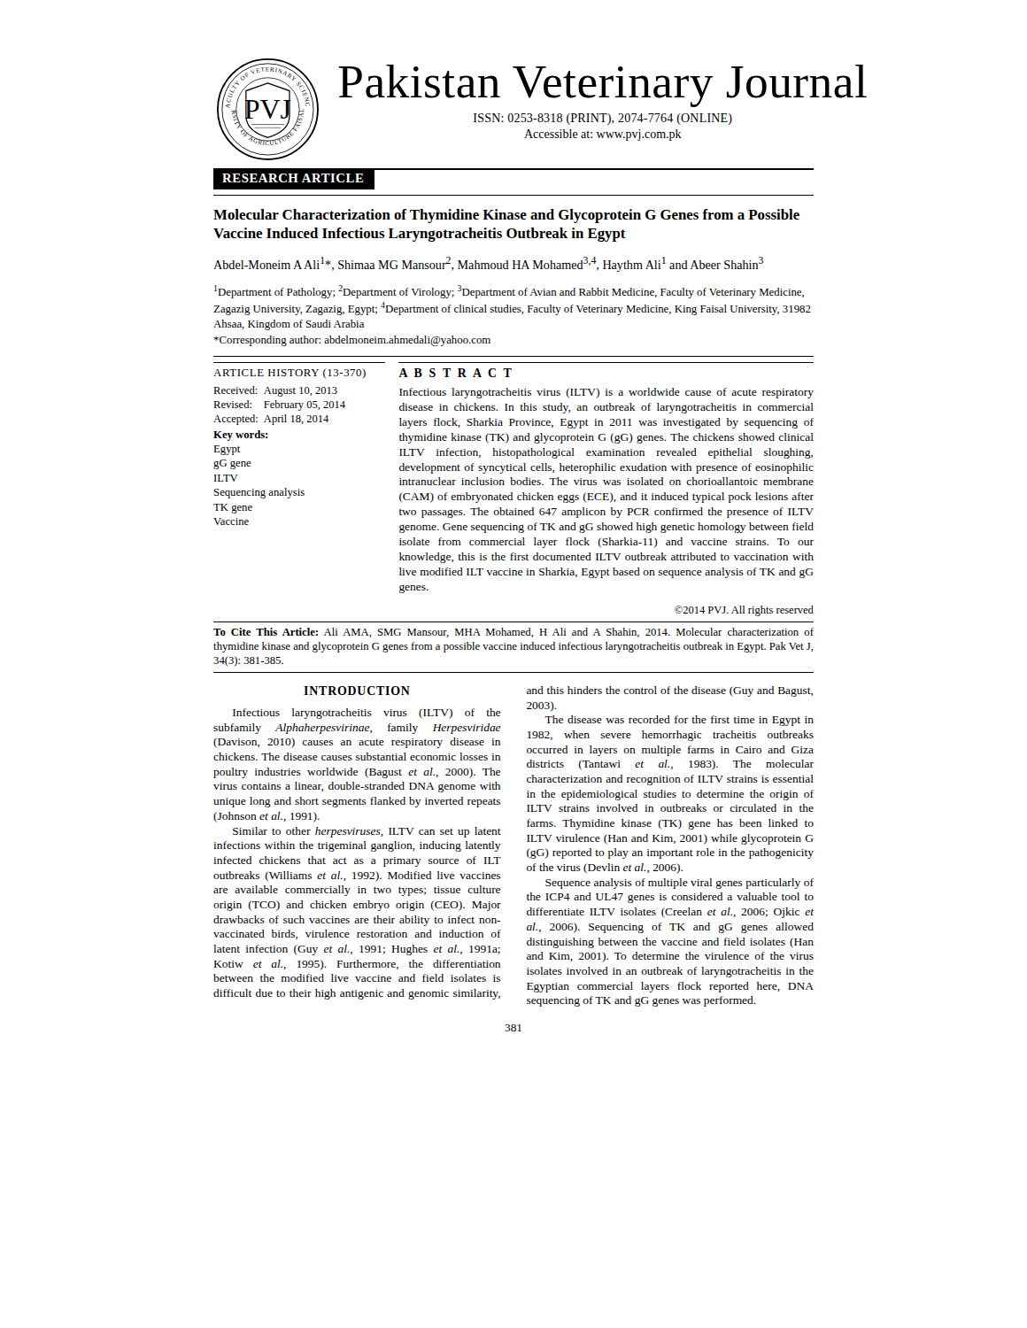FACULTY OF VETERINARY SCIENCE UNIVERSITY OF AGRICULTURE FAISALABAD PVJ
Pakistan Veterinary Journal
ISSN: 0253-8318 (PRINT), 2074-7764 (ONLINE)
Accessible at: www.pvj.com.pk
RESEARCH ARTICLE
Molecular Characterization of Thymidine Kinase and Glycoprotein G Genes from a Possible Vaccine Induced Infectious Laryngotracheitis Outbreak in Egypt
Abdel-Moneim A Ali1*, Shimaa MG Mansour2, Mahmoud HA Mohamed3,4, Haythm Ali1 and Abeer Shahin3
1Department of Pathology; 2Department of Virology; 3Department of Avian and Rabbit Medicine, Faculty of Veterinary Medicine, Zagazig University, Zagazig, Egypt; 4Department of clinical studies, Faculty of Veterinary Medicine, King Faisal University, 31982 Ahsaa, Kingdom of Saudi Arabia
*Corresponding author: abdelmoneim.ahmedali@yahoo.com
ARTICLE HISTORY (13-370)
| Received: | August 10, 2013 |
| Revised: | February 05, 2014 |
| Accepted: | April 18, 2014 |
Key words:
Egypt
gG gene
ILTV
Sequencing analysis
TK gene
Vaccine
A B S T R A C T
Infectious laryngotracheitis virus (ILTV) is a worldwide cause of acute respiratory disease in chickens. In this study, an outbreak of laryngotracheitis in commercial layers flock, Sharkia Province, Egypt in 2011 was investigated by sequencing of thymidine kinase (TK) and glycoprotein G (gG) genes. The chickens showed clinical ILTV infection, histopathological examination revealed epithelial sloughing, development of syncytical cells, heterophilic exudation with presence of eosinophilic intranuclear inclusion bodies. The virus was isolated on chorioallantoic membrane (CAM) of embryonated chicken eggs (ECE), and it induced typical pock lesions after two passages. The obtained 647 amplicon by PCR confirmed the presence of ILTV genome. Gene sequencing of TK and gG showed high genetic homology between field isolate from commercial layer flock (Sharkia-11) and vaccine strains. To our knowledge, this is the first documented ILTV outbreak attributed to vaccination with live modified ILT vaccine in Sharkia, Egypt based on sequence analysis of TK and gG genes.
©2014 PVJ. All rights reserved
To Cite This Article: Ali AMA, SMG Mansour, MHA Mohamed, H Ali and A Shahin, 2014. Molecular characterization of thymidine kinase and glycoprotein G genes from a possible vaccine induced infectious laryngotracheitis outbreak in Egypt. Pak Vet J, 34(3): 381-385.
INTRODUCTION
Infectious laryngotracheitis virus (ILTV) of the subfamily Alphaherpesvirinae, family Herpesviridae (Davison, 2010) causes an acute respiratory disease in chickens. The disease causes substantial economic losses in poultry industries worldwide (Bagust et al., 2000). The virus contains a linear, double-stranded DNA genome with unique long and short segments flanked by inverted repeats (Johnson et al., 1991).
Similar to other herpesviruses, ILTV can set up latent infections within the trigeminal ganglion, inducing latently infected chickens that act as a primary source of ILT outbreaks (Williams et al., 1992). Modified live vaccines are available commercially in two types; tissue culture origin (TCO) and chicken embryo origin (CEO). Major drawbacks of such vaccines are their ability to infect non-vaccinated birds, virulence restoration and induction of latent infection (Guy et al., 1991; Hughes et al., 1991a; Kotiw et al., 1995). Furthermore, the differentiation between the modified live vaccine and field isolates is difficult due to their high antigenic and genomic similarity, and this hinders the control of the disease (Guy and Bagust, 2003).
The disease was recorded for the first time in Egypt in 1982, when severe hemorrhagic tracheitis outbreaks occurred in layers on multiple farms in Cairo and Giza districts (Tantawi et al., 1983). The molecular characterization and recognition of ILTV strains is essential in the epidemiological studies to determine the origin of ILTV strains involved in outbreaks or circulated in the farms. Thymidine kinase (TK) gene has been linked to ILTV virulence (Han and Kim, 2001) while glycoprotein G (gG) reported to play an important role in the pathogenicity of the virus (Devlin et al., 2006).
Sequence analysis of multiple viral genes particularly of the ICP4 and UL47 genes is considered a valuable tool to differentiate ILTV isolates (Creelan et al., 2006; Ojkic et al., 2006). Sequencing of TK and gG genes allowed distinguishing between the vaccine and field isolates (Han and Kim, 2001). To determine the virulence of the virus isolates involved in an outbreak of laryngotracheitis in the Egyptian commercial layers flock reported here, DNA sequencing of TK and gG genes was performed.
381